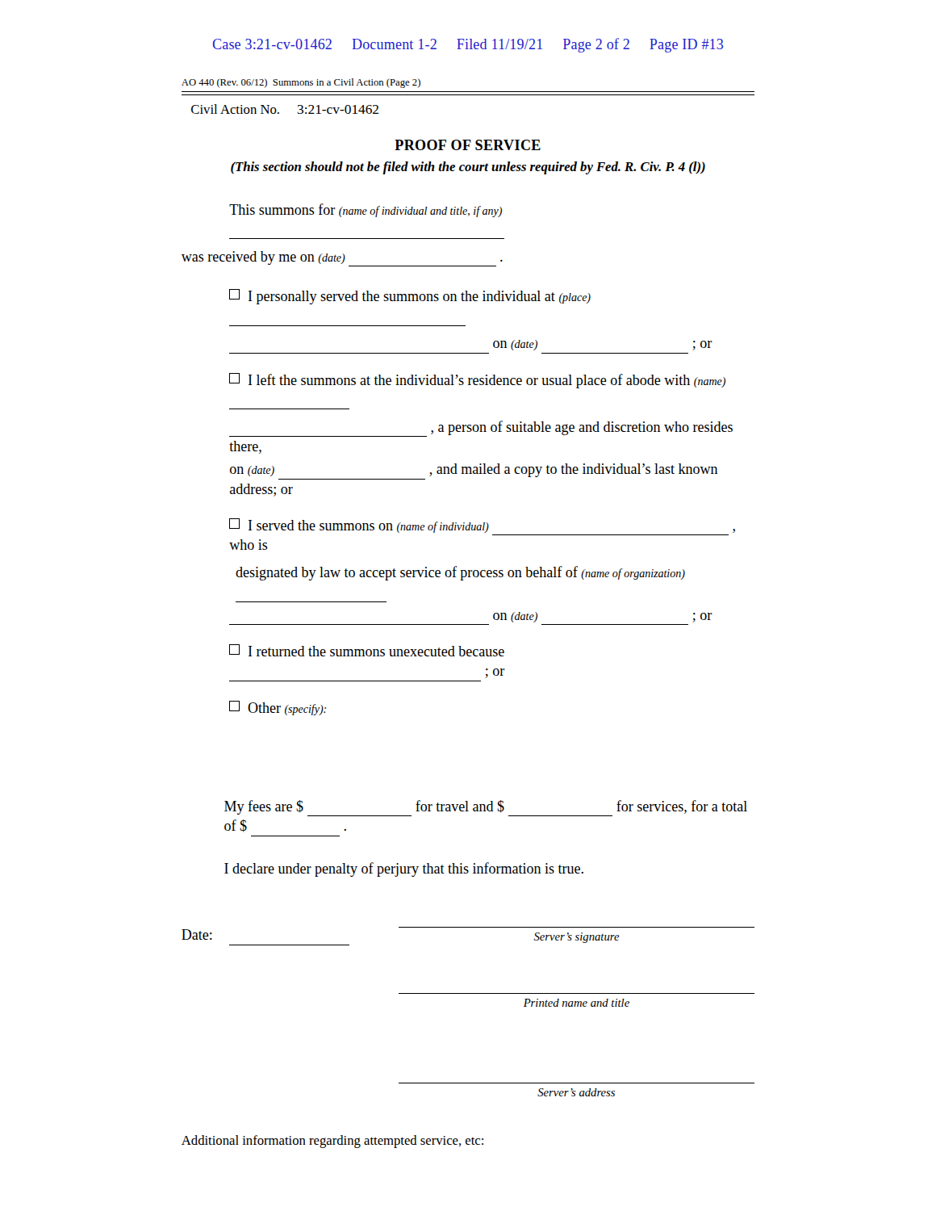Case 3:21-cv-01462 Document 1-2 Filed 11/19/21 Page 2 of 2 Page ID #13
AO 440 (Rev. 06/12) Summons in a Civil Action (Page 2)
Civil Action No.3:21-cv-01462
PROOF OF SERVICE
(This section should not be filed with the court unless required by Fed. R. Civ. P. 4 (l))
This summons for (name of individual and title, if any)
was received by me on (date) .
I personally served the summons on the individual at (place)
on (date) ; or
I left the summons at the individual’s residence or usual place of abode with (name)
, a person of suitable age and discretion who resides there,
on (date) , and mailed a copy to the individual’s last known address; or
I served the summons on (name of individual) , who is
designated by law to accept service of process on behalf of (name of organization)
on (date) ; or
I returned the summons unexecuted because ; or
Other (specify):
My fees are $ for travel and $ for services, for a total of $ .
I declare under penalty of perjury that this information is true.
Date:
Server’s signature
Printed name and title
Server’s address
Additional information regarding attempted service, etc: